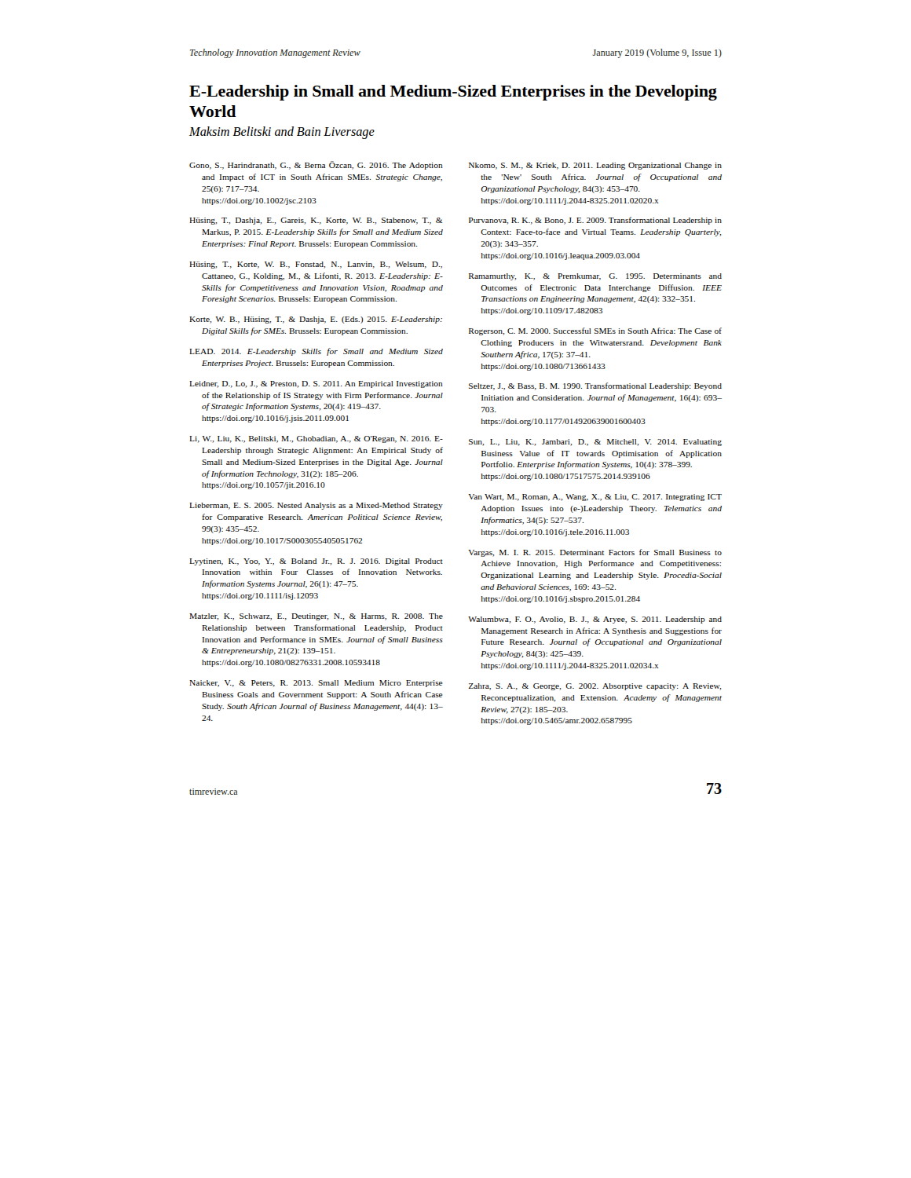Technology Innovation Management Review
January 2019 (Volume 9, Issue 1)
E-Leadership in Small and Medium-Sized Enterprises in the Developing World
Maksim Belitski and Bain Liversage
Gono, S., Harindranath, G., & Berna Özcan, G. 2016. The Adoption and Impact of ICT in South African SMEs. Strategic Change, 25(6): 717–734.
https://doi.org/10.1002/jsc.2103
Hüsing, T., Dashja, E., Gareis, K., Korte, W. B., Stabenow, T., & Markus, P. 2015. E-Leadership Skills for Small and Medium Sized Enterprises: Final Report. Brussels: European Commission.
Hüsing, T., Korte, W. B., Fonstad, N., Lanvin, B., Welsum, D., Cattaneo, G., Kolding, M., & Lifonti, R. 2013. E-Leadership: E-Skills for Competitiveness and Innovation Vision, Roadmap and Foresight Scenarios. Brussels: European Commission.
Korte, W. B., Hüsing, T., & Dashja, E. (Eds.) 2015. E-Leadership: Digital Skills for SMEs. Brussels: European Commission.
LEAD. 2014. E-Leadership Skills for Small and Medium Sized Enterprises Project. Brussels: European Commission.
Leidner, D., Lo, J., & Preston, D. S. 2011. An Empirical Investigation of the Relationship of IS Strategy with Firm Performance. Journal of Strategic Information Systems, 20(4): 419–437.
https://doi.org/10.1016/j.jsis.2011.09.001
Li, W., Liu, K., Belitski, M., Ghobadian, A., & O'Regan, N. 2016. E-Leadership through Strategic Alignment: An Empirical Study of Small and Medium-Sized Enterprises in the Digital Age. Journal of Information Technology, 31(2): 185–206.
https://doi.org/10.1057/jit.2016.10
Lieberman, E. S. 2005. Nested Analysis as a Mixed-Method Strategy for Comparative Research. American Political Science Review, 99(3): 435–452.
https://doi.org/10.1017/S0003055405051762
Lyytinen, K., Yoo, Y., & Boland Jr., R. J. 2016. Digital Product Innovation within Four Classes of Innovation Networks. Information Systems Journal, 26(1): 47–75.
https://doi.org/10.1111/isj.12093
Matzler, K., Schwarz, E., Deutinger, N., & Harms, R. 2008. The Relationship between Transformational Leadership, Product Innovation and Performance in SMEs. Journal of Small Business & Entrepreneurship, 21(2): 139–151.
https://doi.org/10.1080/08276331.2008.10593418
Naicker, V., & Peters, R. 2013. Small Medium Micro Enterprise Business Goals and Government Support: A South African Case Study. South African Journal of Business Management, 44(4): 13–24.
Nkomo, S. M., & Kriek, D. 2011. Leading Organizational Change in the 'New' South Africa. Journal of Occupational and Organizational Psychology, 84(3): 453–470.
https://doi.org/10.1111/j.2044-8325.2011.02020.x
Purvanova, R. K., & Bono, J. E. 2009. Transformational Leadership in Context: Face-to-face and Virtual Teams. Leadership Quarterly, 20(3): 343–357.
https://doi.org/10.1016/j.leaqua.2009.03.004
Ramamurthy, K., & Premkumar, G. 1995. Determinants and Outcomes of Electronic Data Interchange Diffusion. IEEE Transactions on Engineering Management, 42(4): 332–351.
https://doi.org/10.1109/17.482083
Rogerson, C. M. 2000. Successful SMEs in South Africa: The Case of Clothing Producers in the Witwatersrand. Development Bank Southern Africa, 17(5): 37–41.
https://doi.org/10.1080/713661433
Seltzer, J., & Bass, B. M. 1990. Transformational Leadership: Beyond Initiation and Consideration. Journal of Management, 16(4): 693–703.
https://doi.org/10.1177/014920639001600403
Sun, L., Liu, K., Jambari, D., & Mitchell, V. 2014. Evaluating Business Value of IT towards Optimisation of Application Portfolio. Enterprise Information Systems, 10(4): 378–399.
https://doi.org/10.1080/17517575.2014.939106
Van Wart, M., Roman, A., Wang, X., & Liu, C. 2017. Integrating ICT Adoption Issues into (e-)Leadership Theory. Telematics and Informatics, 34(5): 527–537.
https://doi.org/10.1016/j.tele.2016.11.003
Vargas, M. I. R. 2015. Determinant Factors for Small Business to Achieve Innovation, High Performance and Competitiveness: Organizational Learning and Leadership Style. Procedia-Social and Behavioral Sciences, 169: 43–52.
https://doi.org/10.1016/j.sbspro.2015.01.284
Walumbwa, F. O., Avolio, B. J., & Aryee, S. 2011. Leadership and Management Research in Africa: A Synthesis and Suggestions for Future Research. Journal of Occupational and Organizational Psychology, 84(3): 425–439.
https://doi.org/10.1111/j.2044-8325.2011.02034.x
Zahra, S. A., & George, G. 2002. Absorptive capacity: A Review, Reconceptualization, and Extension. Academy of Management Review, 27(2): 185–203.
https://doi.org/10.5465/amr.2002.6587995
timreview.ca
73